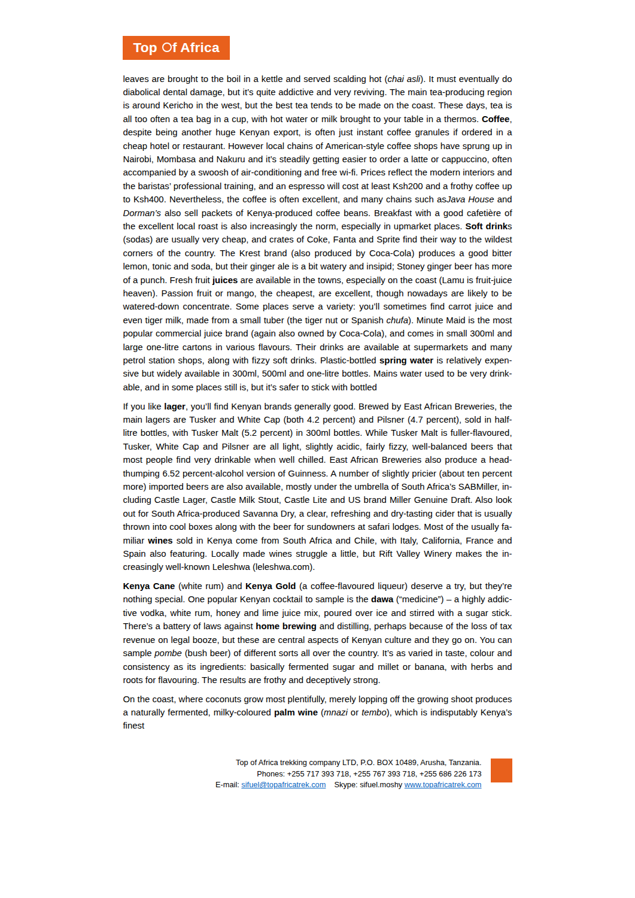Top f Africa
leaves are brought to the boil in a kettle and served scalding hot (chai asli). It must eventually do diabolical dental damage, but it’s quite addictive and very reviving. The main tea-producing region is around Kericho in the west, but the best tea tends to be made on the coast. These days, tea is all too often a tea bag in a cup, with hot water or milk brought to your table in a thermos. Coffee, despite being another huge Kenyan export, is often just instant coffee granules if ordered in a cheap hotel or restaurant. However local chains of American-style coffee shops have sprung up in Nairobi, Mombasa and Nakuru and it’s steadily getting easier to order a latte or cappuccino, often accompanied by a swoosh of air-conditioning and free wi-fi. Prices reflect the modern interiors and the baristas’ professional training, and an espresso will cost at least Ksh200 and a frothy coffee up to Ksh400. Nevertheless, the coffee is often excellent, and many chains such asJava House and Dorman’s also sell packets of Kenya-produced coffee beans. Breakfast with a good cafetière of the excellent local roast is also increasingly the norm, especially in upmarket places. Soft drinks (sodas) are usually very cheap, and crates of Coke, Fanta and Sprite find their way to the wildest corners of the country. The Krest brand (also produced by Coca-Cola) produces a good bitter lemon, tonic and soda, but their ginger ale is a bit watery and insipid; Stoney ginger beer has more of a punch. Fresh fruit juices are available in the towns, especially on the coast (Lamu is fruit-juice heaven). Passion fruit or mango, the cheapest, are excellent, though nowadays are likely to be watered-down concentrate. Some places serve a variety: you’ll sometimes find carrot juice and even tiger milk, made from a small tuber (the tiger nut or Spanish chufa). Minute Maid is the most popular commercial juice brand (again also owned by Coca-Cola), and comes in small 300ml and large one-litre cartons in various flavours. Their drinks are available at supermarkets and many petrol station shops, along with fizzy soft drinks. Plastic-bottled spring water is relatively expensive but widely available in 300ml, 500ml and one-litre bottles. Mains water used to be very drinkable, and in some places still is, but it’s safer to stick with bottled
If you like lager, you’ll find Kenyan brands generally good. Brewed by East African Breweries, the main lagers are Tusker and White Cap (both 4.2 percent) and Pilsner (4.7 percent), sold in half-litre bottles, with Tusker Malt (5.2 percent) in 300ml bottles. While Tusker Malt is fuller-flavoured, Tusker, White Cap and Pilsner are all light, slightly acidic, fairly fizzy, well-balanced beers that most people find very drinkable when well chilled. East African Breweries also produce a head-thumping 6.52 percent-alcohol version of Guinness. A number of slightly pricier (about ten percent more) imported beers are also available, mostly under the umbrella of South Africa’s SABMiller, including Castle Lager, Castle Milk Stout, Castle Lite and US brand Miller Genuine Draft. Also look out for South Africa-produced Savanna Dry, a clear, refreshing and dry-tasting cider that is usually thrown into cool boxes along with the beer for sundowners at safari lodges. Most of the usually familiar wines sold in Kenya come from South Africa and Chile, with Italy, California, France and Spain also featuring. Locally made wines struggle a little, but Rift Valley Winery makes the increasingly well-known Leleshwa (leleshwa.com).
Kenya Cane (white rum) and Kenya Gold (a coffee-flavoured liqueur) deserve a try, but they’re nothing special. One popular Kenyan cocktail to sample is the dawa (“medicine”) – a highly addictive vodka, white rum, honey and lime juice mix, poured over ice and stirred with a sugar stick. There’s a battery of laws against home brewing and distilling, perhaps because of the loss of tax revenue on legal booze, but these are central aspects of Kenyan culture and they go on. You can sample pombe (bush beer) of different sorts all over the country. It’s as varied in taste, colour and consistency as its ingredients: basically fermented sugar and millet or banana, with herbs and roots for flavouring. The results are frothy and deceptively strong.
On the coast, where coconuts grow most plentifully, merely lopping off the growing shoot produces a naturally fermented, milky-coloured palm wine (mnazi or tembo), which is indisputably Kenya’s finest
Top of Africa trekking company LTD, P.O. BOX 10489, Arusha, Tanzania. Phones: +255 717 393 718, +255 767 393 718, +255 686 226 173 E-mail: sifuel@topafricatrek.com Skype: sifuel.moshy www.topafricatrek.com